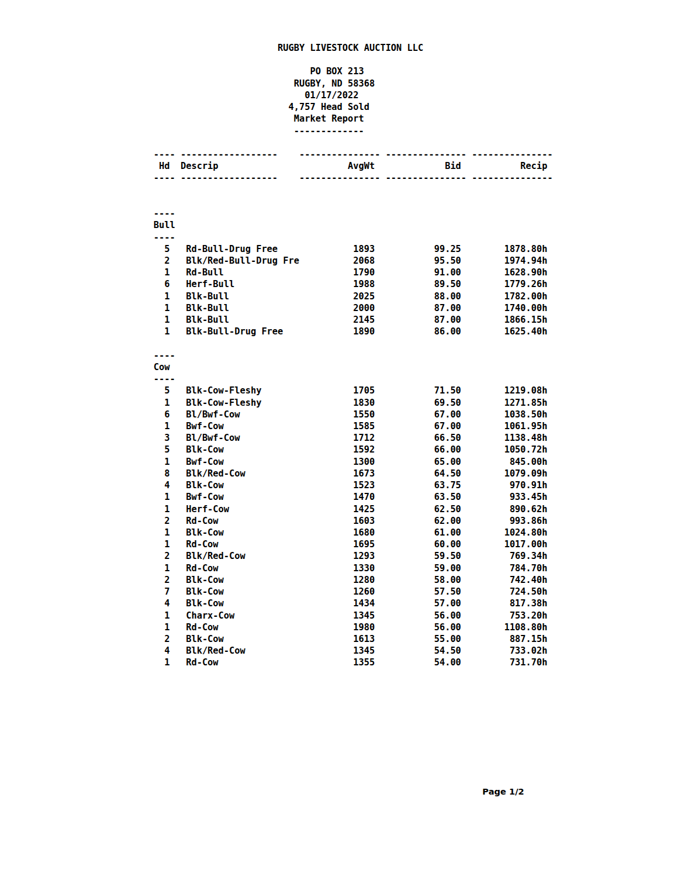RUGBY LIVESTOCK AUCTION LLC

                              PO BOX 213
                           RUGBY, ND 58368
                             01/17/2022
                          4,757 Head Sold
                           Market Report
                           -------------

 ---- ------------------    --------------- --------------- ---------------
  Hd  Descrip                        AvgWt             Bid           Recip
 ---- ------------------    --------------- --------------- ---------------


 ----
 Bull
 ----
   5   Rd-Bull-Drug Free              1893           99.25        1878.80h
   2   Blk/Red-Bull-Drug Fre          2068           95.50        1974.94h
   1   Rd-Bull                        1790           91.00        1628.90h
   6   Herf-Bull                      1988           89.50        1779.26h
   1   Blk-Bull                       2025           88.00        1782.00h
   1   Blk-Bull                       2000           87.00        1740.00h
   1   Blk-Bull                       2145           87.00        1866.15h
   1   Blk-Bull-Drug Free             1890           86.00        1625.40h

 ----
 Cow
 ----
   5   Blk-Cow-Fleshy                 1705           71.50        1219.08h
   1   Blk-Cow-Fleshy                 1830           69.50        1271.85h
   6   Bl/Bwf-Cow                     1550           67.00        1038.50h
   1   Bwf-Cow                        1585           67.00        1061.95h
   3   Bl/Bwf-Cow                     1712           66.50        1138.48h
   5   Blk-Cow                        1592           66.00        1050.72h
   1   Bwf-Cow                        1300           65.00         845.00h
   8   Blk/Red-Cow                    1673           64.50        1079.09h
   4   Blk-Cow                        1523           63.75         970.91h
   1   Bwf-Cow                        1470           63.50         933.45h
   1   Herf-Cow                       1425           62.50         890.62h
   2   Rd-Cow                         1603           62.00         993.86h
   1   Blk-Cow                        1680           61.00        1024.80h
   1   Rd-Cow                         1695           60.00        1017.00h
   2   Blk/Red-Cow                    1293           59.50         769.34h
   1   Rd-Cow                         1330           59.00         784.70h
   2   Blk-Cow                        1280           58.00         742.40h
   7   Blk-Cow                        1260           57.50         724.50h
   4   Blk-Cow                        1434           57.00         817.38h
   1   Charx-Cow                      1345           56.00         753.20h
   1   Rd-Cow                         1980           56.00        1108.80h
   2   Blk-Cow                        1613           55.00         887.15h
   4   Blk/Red-Cow                    1345           54.50         733.02h
   1   Rd-Cow                         1355           54.00         731.70h
Page 1/2